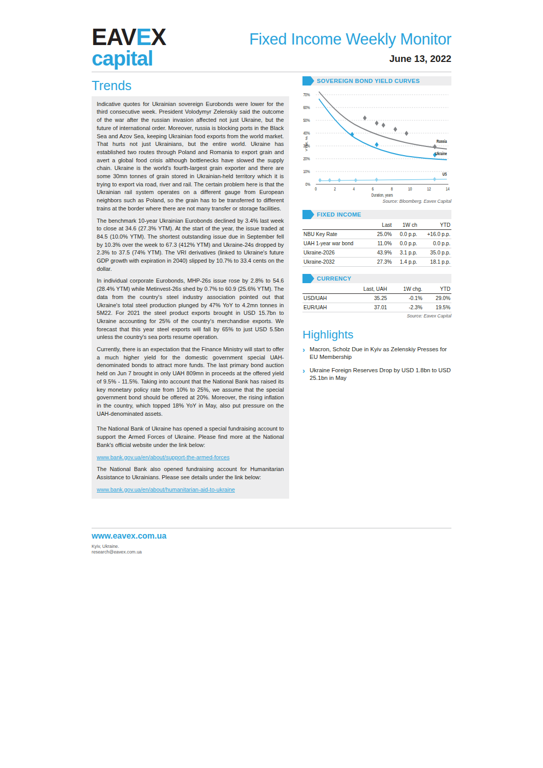EAVEX
capital
Fixed Income Weekly Monitor
June 13, 2022
Trends
Indicative quotes for Ukrainian sovereign Eurobonds were lower for the third consecutive week. President Volodymyr Zelenskiy said the outcome of the war after the russian invasion affected not just Ukraine, but the future of international order. Moreover, russia is blocking ports in the Black Sea and Azov Sea, keeping Ukrainian food exports from the world market. That hurts not just Ukrainians, but the entire world. Ukraine has established two routes through Poland and Romania to export grain and avert a global food crisis although bottlenecks have slowed the supply chain. Ukraine is the world's fourth-largest grain exporter and there are some 30mn tonnes of grain stored in Ukrainian-held territory which it is trying to export via road, river and rail. The certain problem here is that the Ukrainian rail system operates on a different gauge from European neighbors such as Poland, so the grain has to be transferred to different trains at the border where there are not many transfer or storage facilities.
The benchmark 10-year Ukrainian Eurobonds declined by 3.4% last week to close at 34.6 (27.3% YTM). At the start of the year, the issue traded at 84.5 (10.0% YTM). The shortest outstanding issue due in September fell by 10.3% over the week to 67.3 (412% YTM) and Ukraine-24s dropped by 2.3% to 37.5 (74% YTM). The VRI derivatives (linked to Ukraine's future GDP growth with expiration in 2040) slipped by 10.7% to 33.4 cents on the dollar.
In individual corporate Eurobonds, MHP-26s issue rose by 2.8% to 54.6 (28.4% YTM) while Metinvest-26s shed by 0.7% to 60.9 (25.6% YTM). The data from the country's steel industry association pointed out that Ukraine's total steel production plunged by 47% YoY to 4.2mn tonnes in 5M22. For 2021 the steel product exports brought in USD 15.7bn to Ukraine accounting for 25% of the country's merchandise exports. We forecast that this year steel exports will fall by 65% to just USD 5.5bn unless the country's sea ports resume operation.
Currently, there is an expectation that the Finance Ministry will start to offer a much higher yield for the domestic government special UAH-denominated bonds to attract more funds. The last primary bond auction held on Jun 7 brought in only UAH 809mn in proceeds at the offered yield of 9.5% - 11.5%. Taking into account that the National Bank has raised its key monetary policy rate from 10% to 25%, we assume that the special government bond should be offered at 20%. Moreover, the rising inflation in the country, which topped 18% YoY in May, also put pressure on the UAH-denominated assets.
The National Bank of Ukraine has opened a special fundraising account to support the Armed Forces of Ukraine. Please find more at the National Bank's official website under the link below:
www.bank.gov.ua/en/about/support-the-armed-forces
The National Bank also opened fundraising account for Humanitarian Assistance to Ukrainians. Please see details under the link below:
www.bank.gov.ua/en/about/humanitarian-aid-to-ukraine
SOVEREIGN BOND YIELD CURVES
70% 60% 50% 40% 30% 20% 10% 0% 0 2 4 6 8 10 12 14 Duration, years YTM, % Russia Ukraine US
Source: Bloomberg. Eavex Capital
FIXED INCOME
| | Last | 1W ch | YTD |
| --- | --- | --- | --- |
| NBU Key Rate | 25.0% | 0.0 p.p. | +16.0 p.p. |
| UAH 1-year war bond | 11.0% | 0.0 p.p. | 0.0 p.p. |
| Ukraine-2026 | 43.9% | 3.1 p.p. | 35.0 p.p. |
| Ukraine-2032 | 27.3% | 1.4 p.p. | 18.1 p.p. |
CURRENCY
| | Last, UAH | 1W chg. | YTD |
| --- | --- | --- | --- |
| USD/UAH | 35.25 | -0.1% | 29.0% |
| EUR/UAH | 37.01 | -2.3% | 19.5% |
Source: Eavex Capital
Highlights
Macron, Scholz Due in Kyiv as Zelenskiy Presses for EU Membership
Ukraine Foreign Reserves Drop by USD 1.8bn to USD 25.1bn in May
www.eavex.com.ua
Kyiv, Ukraine.
research@eavex.com.ua